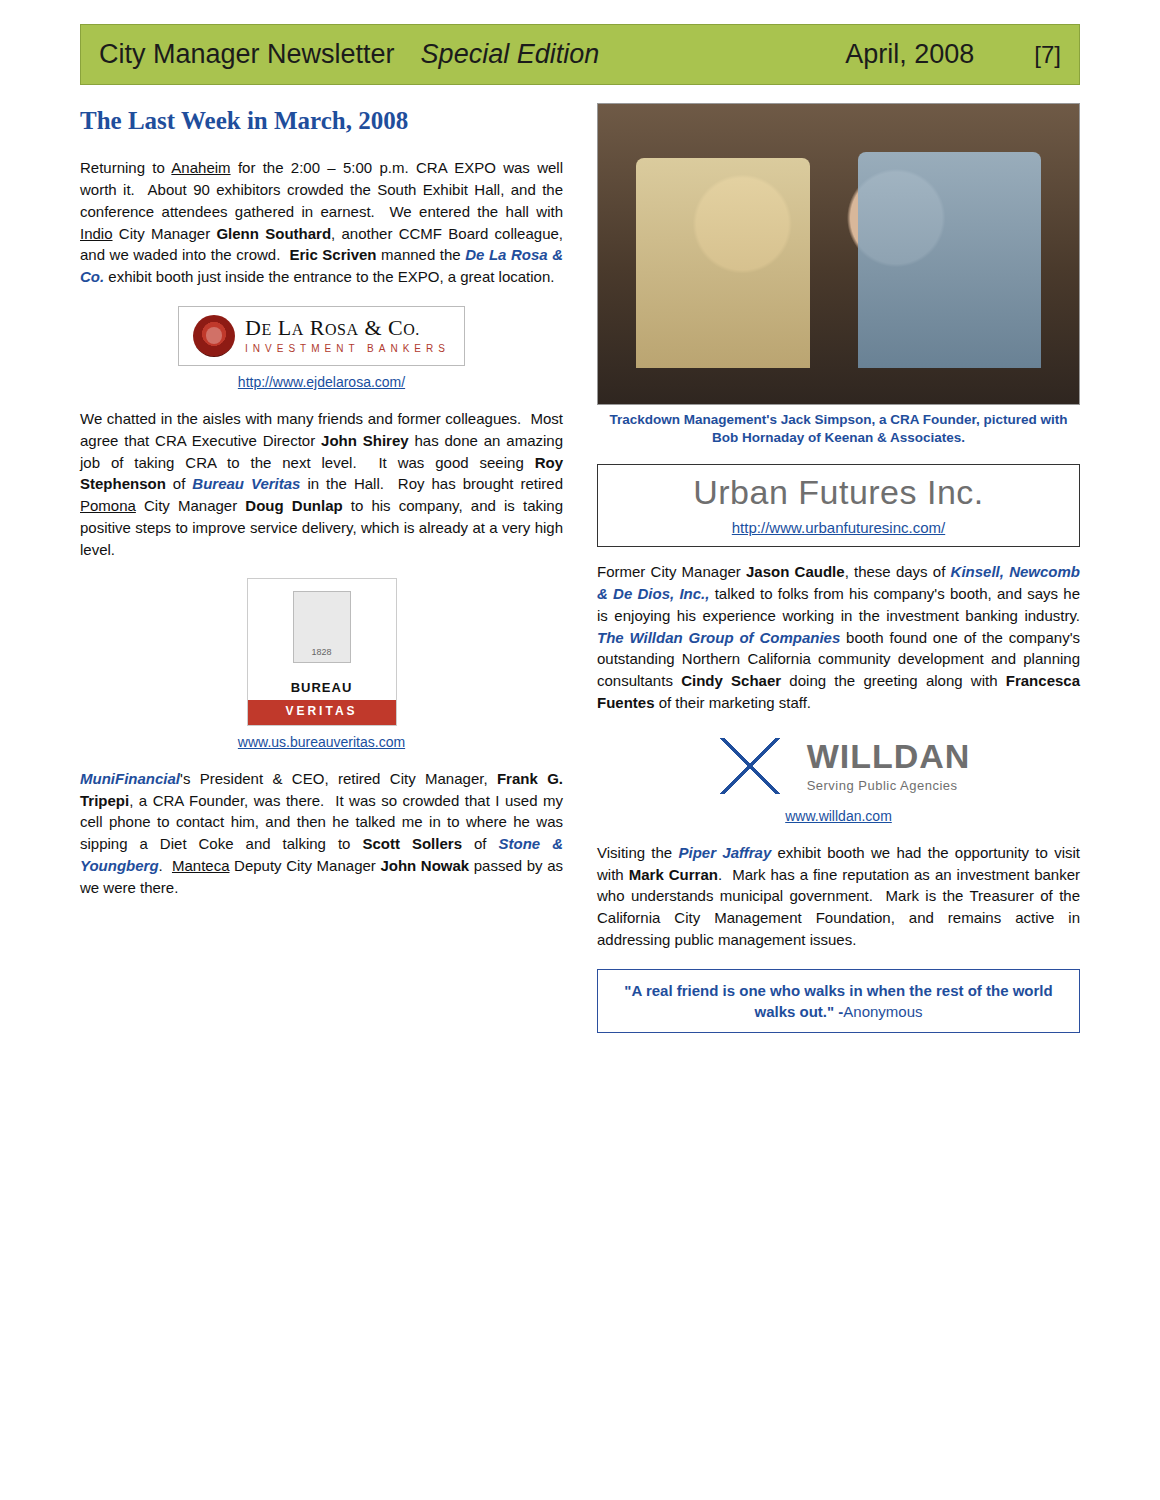City Manager Newsletter Special Edition April, 2008 [7]
The Last Week in March, 2008
Returning to Anaheim for the 2:00 – 5:00 p.m. CRA EXPO was well worth it. About 90 exhibitors crowded the South Exhibit Hall, and the conference attendees gathered in earnest. We entered the hall with Indio City Manager Glenn Southard, another CCMF Board colleague, and we waded into the crowd. Eric Scriven manned the De La Rosa & Co. exhibit booth just inside the entrance to the EXPO, a great location.
DE LA ROSA & CO.
INVESTMENT BANKERS
http://www.ejdelarosa.com/
We chatted in the aisles with many friends and former colleagues. Most agree that CRA Executive Director John Shirey has done an amazing job of taking CRA to the next level. It was good seeing Roy Stephenson of Bureau Veritas in the Hall. Roy has brought retired Pomona City Manager Doug Dunlap to his company, and is taking positive steps to improve service delivery, which is already at a very high level.
1828
BUREAU
VERITAS
www.us.bureauveritas.com
MuniFinancial's President & CEO, retired City Manager, Frank G. Tripepi, a CRA Founder, was there. It was so crowded that I used my cell phone to contact him, and then he talked me in to where he was sipping a Diet Coke and talking to Scott Sollers of Stone & Youngberg. Manteca Deputy City Manager John Nowak passed by as we were there.
Trackdown Management's Jack Simpson, a CRA Founder, pictured with Bob Hornaday of Keenan & Associates.
Urban Futures Inc.
http://www.urbanfuturesinc.com/
Former City Manager Jason Caudle, these days of Kinsell, Newcomb & De Dios, Inc., talked to folks from his company's booth, and says he is enjoying his experience working in the investment banking industry. The Willdan Group of Companies booth found one of the company's outstanding Northern California community development and planning consultants Cindy Schaer doing the greeting along with Francesca Fuentes of their marketing staff.
WILLDAN
Serving Public Agencies
www.willdan.com
Visiting the Piper Jaffray exhibit booth we had the opportunity to visit with Mark Curran. Mark has a fine reputation as an investment banker who understands municipal government. Mark is the Treasurer of the California City Management Foundation, and remains active in addressing public management issues.
"A real friend is one who walks in when the rest of the world walks out." -Anonymous